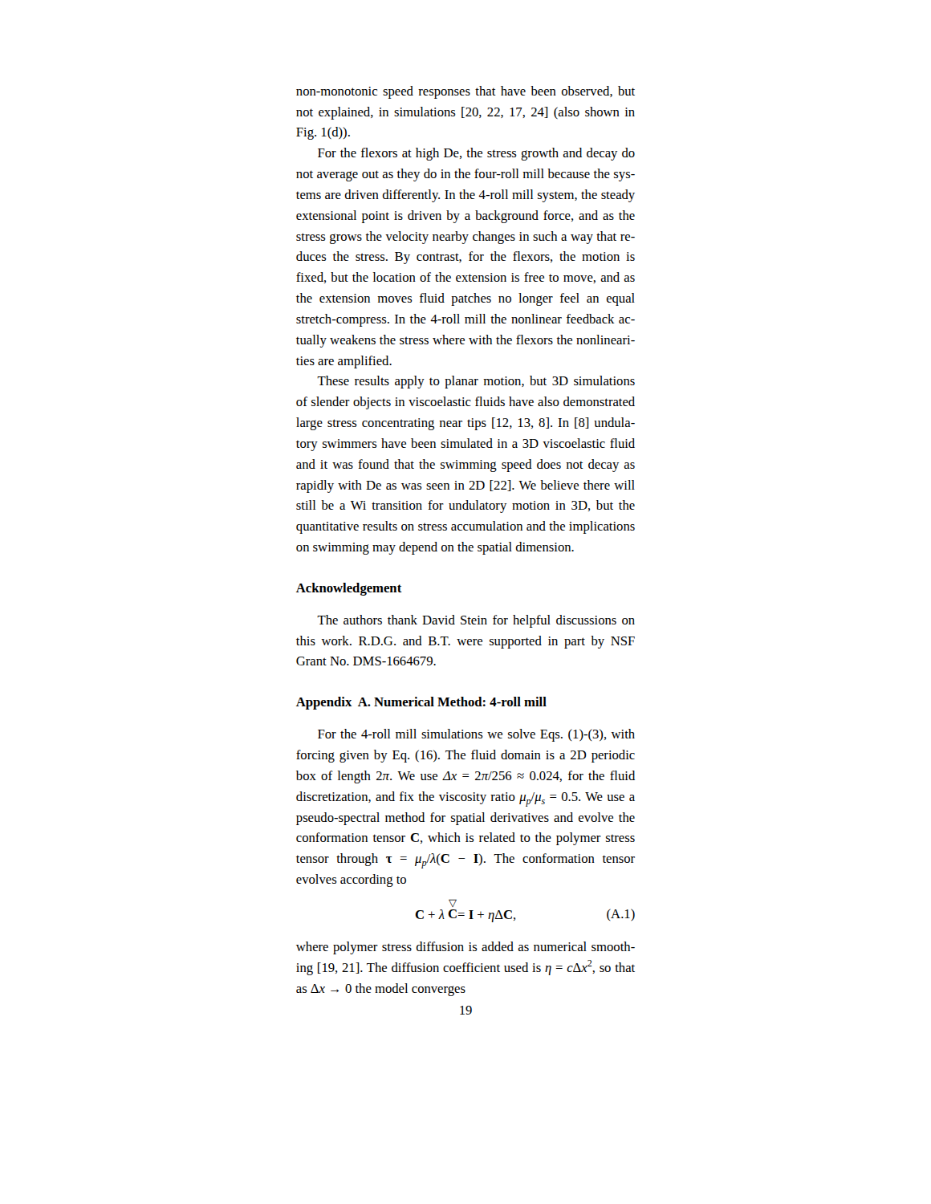non-monotonic speed responses that have been observed, but not explained, in simulations [20, 22, 17, 24] (also shown in Fig. 1(d)).
For the flexors at high De, the stress growth and decay do not average out as they do in the four-roll mill because the systems are driven differently. In the 4-roll mill system, the steady extensional point is driven by a background force, and as the stress grows the velocity nearby changes in such a way that reduces the stress. By contrast, for the flexors, the motion is fixed, but the location of the extension is free to move, and as the extension moves fluid patches no longer feel an equal stretch-compress. In the 4-roll mill the nonlinear feedback actually weakens the stress where with the flexors the nonlinearities are amplified.
These results apply to planar motion, but 3D simulations of slender objects in viscoelastic fluids have also demonstrated large stress concentrating near tips [12, 13, 8]. In [8] undulatory swimmers have been simulated in a 3D viscoelastic fluid and it was found that the swimming speed does not decay as rapidly with De as was seen in 2D [22]. We believe there will still be a Wi transition for undulatory motion in 3D, but the quantitative results on stress accumulation and the implications on swimming may depend on the spatial dimension.
Acknowledgement
The authors thank David Stein for helpful discussions on this work. R.D.G. and B.T. were supported in part by NSF Grant No. DMS-1664679.
Appendix A. Numerical Method: 4-roll mill
For the 4-roll mill simulations we solve Eqs. (1)-(3), with forcing given by Eq. (16). The fluid domain is a 2D periodic box of length 2π. We use Δx = 2π/256 ≈ 0.024, for the fluid discretization, and fix the viscosity ratio μp/μs = 0.5. We use a pseudo-spectral method for spatial derivatives and evolve the conformation tensor C, which is related to the polymer stress tensor through τ = μp/λ(C − I). The conformation tensor evolves according to
C + λ ▽C= I + η ΔC, (A.1)
where polymer stress diffusion is added as numerical smoothing [19, 21]. The diffusion coefficient used is η = c Δx2, so that as Δx → 0 the model converges
19